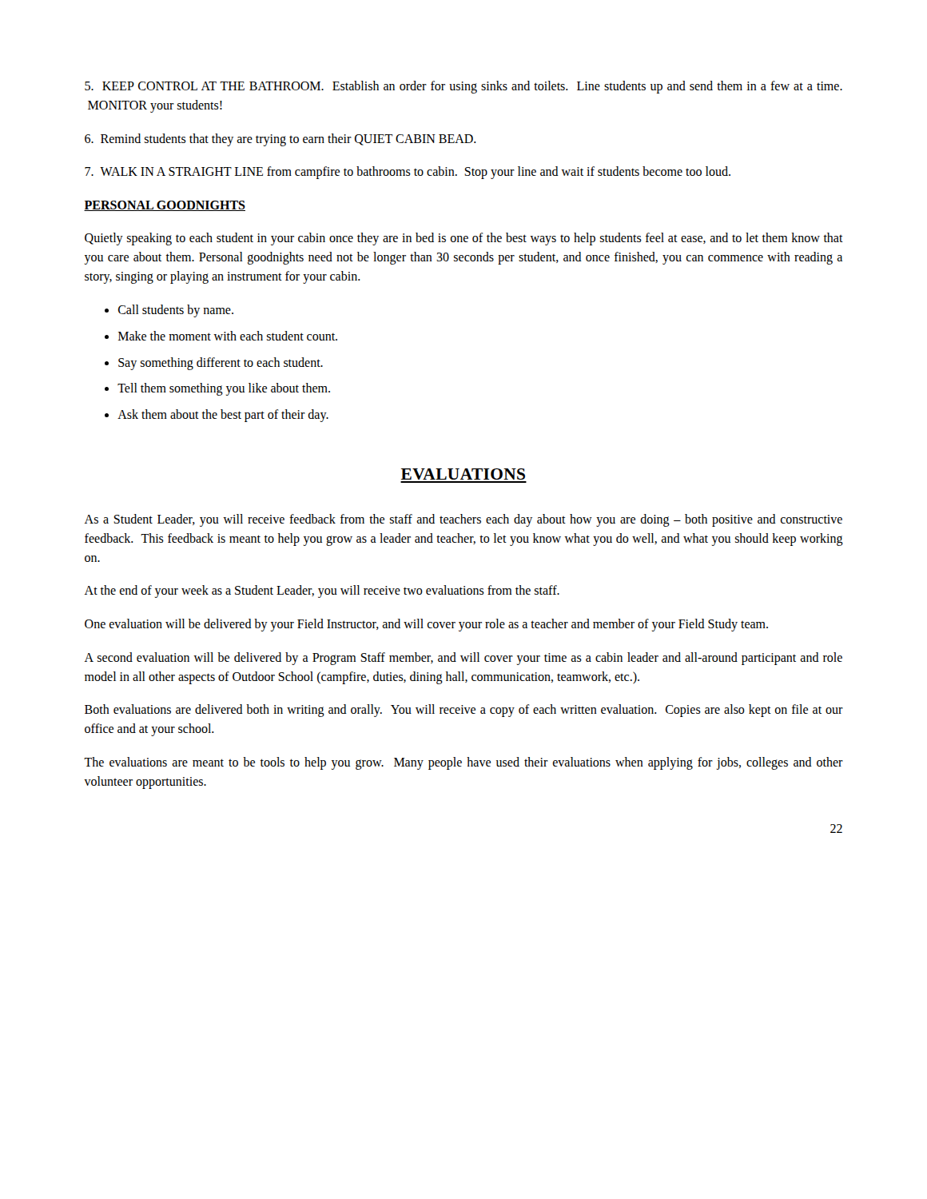5. KEEP CONTROL AT THE BATHROOM. Establish an order for using sinks and toilets. Line students up and send them in a few at a time. MONITOR your students!
6. Remind students that they are trying to earn their QUIET CABIN BEAD.
7. WALK IN A STRAIGHT LINE from campfire to bathrooms to cabin. Stop your line and wait if students become too loud.
PERSONAL GOODNIGHTS
Quietly speaking to each student in your cabin once they are in bed is one of the best ways to help students feel at ease, and to let them know that you care about them. Personal goodnights need not be longer than 30 seconds per student, and once finished, you can commence with reading a story, singing or playing an instrument for your cabin.
Call students by name.
Make the moment with each student count.
Say something different to each student.
Tell them something you like about them.
Ask them about the best part of their day.
EVALUATIONS
As a Student Leader, you will receive feedback from the staff and teachers each day about how you are doing – both positive and constructive feedback. This feedback is meant to help you grow as a leader and teacher, to let you know what you do well, and what you should keep working on.
At the end of your week as a Student Leader, you will receive two evaluations from the staff.
One evaluation will be delivered by your Field Instructor, and will cover your role as a teacher and member of your Field Study team.
A second evaluation will be delivered by a Program Staff member, and will cover your time as a cabin leader and all-around participant and role model in all other aspects of Outdoor School (campfire, duties, dining hall, communication, teamwork, etc.).
Both evaluations are delivered both in writing and orally. You will receive a copy of each written evaluation. Copies are also kept on file at our office and at your school.
The evaluations are meant to be tools to help you grow. Many people have used their evaluations when applying for jobs, colleges and other volunteer opportunities.
22